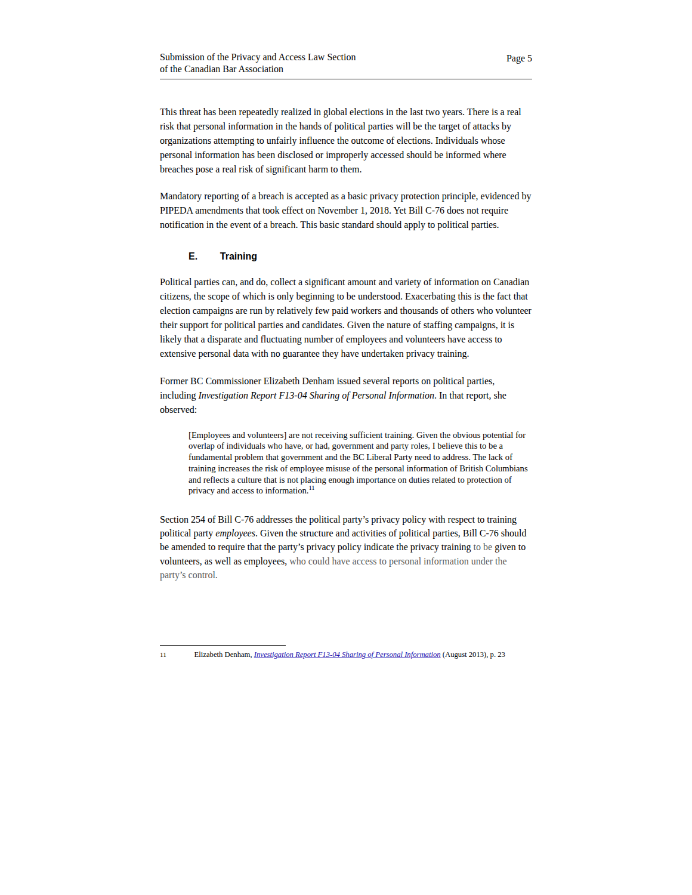Submission of the Privacy and Access Law Section
of the Canadian Bar Association
Page 5
This threat has been repeatedly realized in global elections in the last two years. There is a real risk that personal information in the hands of political parties will be the target of attacks by organizations attempting to unfairly influence the outcome of elections. Individuals whose personal information has been disclosed or improperly accessed should be informed where breaches pose a real risk of significant harm to them.
Mandatory reporting of a breach is accepted as a basic privacy protection principle, evidenced by PIPEDA amendments that took effect on November 1, 2018. Yet Bill C-76 does not require notification in the event of a breach. This basic standard should apply to political parties.
E. Training
Political parties can, and do, collect a significant amount and variety of information on Canadian citizens, the scope of which is only beginning to be understood. Exacerbating this is the fact that election campaigns are run by relatively few paid workers and thousands of others who volunteer their support for political parties and candidates. Given the nature of staffing campaigns, it is likely that a disparate and fluctuating number of employees and volunteers have access to extensive personal data with no guarantee they have undertaken privacy training.
Former BC Commissioner Elizabeth Denham issued several reports on political parties, including Investigation Report F13-04 Sharing of Personal Information. In that report, she observed:
[Employees and volunteers] are not receiving sufficient training. Given the obvious potential for overlap of individuals who have, or had, government and party roles, I believe this to be a fundamental problem that government and the BC Liberal Party need to address. The lack of training increases the risk of employee misuse of the personal information of British Columbians and reflects a culture that is not placing enough importance on duties related to protection of privacy and access to information.11
Section 254 of Bill C-76 addresses the political party’s privacy policy with respect to training political party employees. Given the structure and activities of political parties, Bill C-76 should be amended to require that the party’s privacy policy indicate the privacy training to be given to volunteers, as well as employees, who could have access to personal information under the party’s control.
11
Elizabeth Denham, Investigation Report F13-04 Sharing of Personal Information (August 2013), p. 23